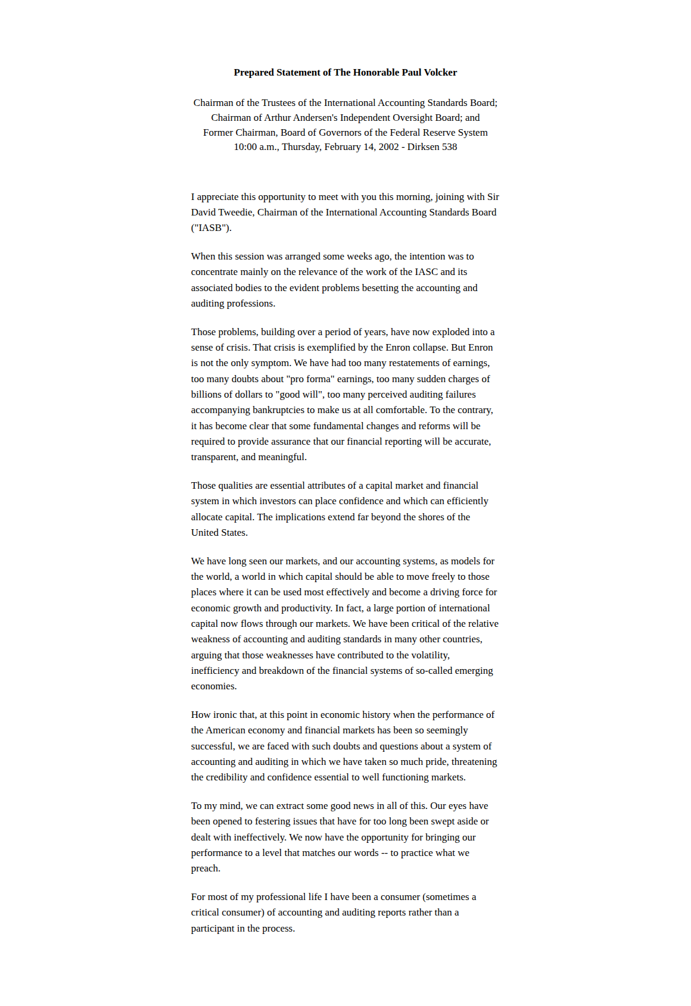Prepared Statement of The Honorable Paul Volcker
Chairman of the Trustees of the International Accounting Standards Board; Chairman of Arthur Andersen's Independent Oversight Board; and Former Chairman, Board of Governors of the Federal Reserve System 10:00 a.m., Thursday, February 14, 2002 - Dirksen 538
I appreciate this opportunity to meet with you this morning, joining with Sir David Tweedie, Chairman of the International Accounting Standards Board ("IASB").
When this session was arranged some weeks ago, the intention was to concentrate mainly on the relevance of the work of the IASC and its associated bodies to the evident problems besetting the accounting and auditing professions.
Those problems, building over a period of years, have now exploded into a sense of crisis. That crisis is exemplified by the Enron collapse. But Enron is not the only symptom. We have had too many restatements of earnings, too many doubts about "pro forma" earnings, too many sudden charges of billions of dollars to "good will", too many perceived auditing failures accompanying bankruptcies to make us at all comfortable. To the contrary, it has become clear that some fundamental changes and reforms will be required to provide assurance that our financial reporting will be accurate, transparent, and meaningful.
Those qualities are essential attributes of a capital market and financial system in which investors can place confidence and which can efficiently allocate capital. The implications extend far beyond the shores of the United States.
We have long seen our markets, and our accounting systems, as models for the world, a world in which capital should be able to move freely to those places where it can be used most effectively and become a driving force for economic growth and productivity. In fact, a large portion of international capital now flows through our markets. We have been critical of the relative weakness of accounting and auditing standards in many other countries, arguing that those weaknesses have contributed to the volatility, inefficiency and breakdown of the financial systems of so-called emerging economies.
How ironic that, at this point in economic history when the performance of the American economy and financial markets has been so seemingly successful, we are faced with such doubts and questions about a system of accounting and auditing in which we have taken so much pride, threatening the credibility and confidence essential to well functioning markets.
To my mind, we can extract some good news in all of this. Our eyes have been opened to festering issues that have for too long been swept aside or dealt with ineffectively. We now have the opportunity for bringing our performance to a level that matches our words -- to practice what we preach.
For most of my professional life I have been a consumer (sometimes a critical consumer) of accounting and auditing reports rather than a participant in the process.